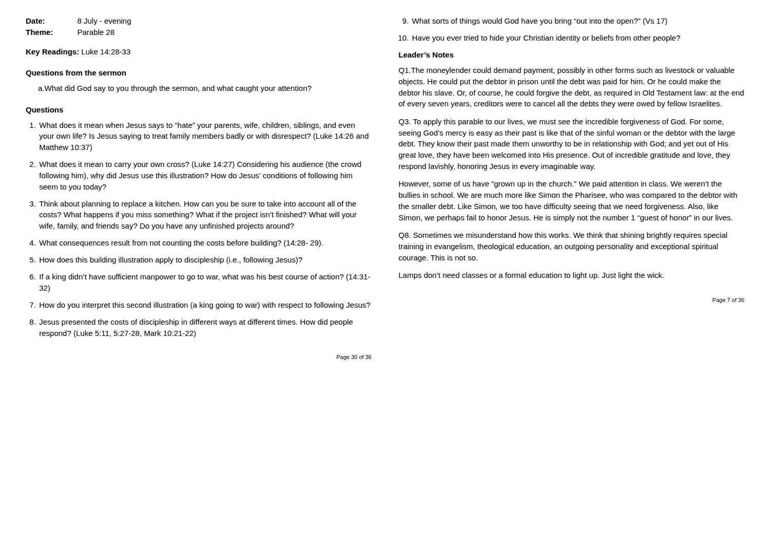Date:
8 July - evening
Theme:
Parable 28
Key Readings: Luke 14:28-33
Questions from the sermon
a.What did God say to you through the sermon, and what caught your attention?
Questions
What does it mean when Jesus says to “hate” your parents, wife, children, siblings, and even your own life? Is Jesus saying to treat family members badly or with disrespect? (Luke 14:26 and Matthew 10:37)
What does it mean to carry your own cross? (Luke 14:27) Considering his audience (the crowd following him), why did Jesus use this illustration? How do Jesus’ conditions of following him seem to you today?
Think about planning to replace a kitchen. How can you be sure to take into account all of the costs? What happens if you miss something? What if the project isn’t finished? What will your wife, family, and friends say? Do you have any unfinished projects around?
What consequences result from not counting the costs before building? (14:28- 29).
How does this building illustration apply to discipleship (i.e., following Jesus)?
If a king didn’t have sufficient manpower to go to war, what was his best course of action? (14:31-32)
How do you interpret this second illustration (a king going to war) with respect to following Jesus?
Jesus presented the costs of discipleship in different ways at different times. How did people respond? (Luke 5:11, 5:27-28, Mark 10:21-22)
Page 30 of 36
What sorts of things would God have you bring “out into the open?” (Vs 17)
Have you ever tried to hide your Christian identity or beliefs from other people?
Leader’s Notes
Q1. The moneylender could demand payment, possibly in other forms such as livestock or valuable objects. He could put the debtor in prison until the debt was paid for him. Or he could make the debtor his slave. Or, of course, he could forgive the debt, as required in Old Testament law: at the end of every seven years, creditors were to cancel all the debts they were owed by fellow Israelites.
Q3. To apply this parable to our lives, we must see the incredible forgiveness of God. For some, seeing God’s mercy is easy as their past is like that of the sinful woman or the debtor with the large debt. They know their past made them unworthy to be in relationship with God; and yet out of His great love, they have been welcomed into His presence. Out of incredible gratitude and love, they respond lavishly, honoring Jesus in every imaginable way.
However, some of us have “grown up in the church.” We paid attention in class. We weren’t the bullies in school. We are much more like Simon the Pharisee, who was compared to the debtor with the smaller debt. Like Simon, we too have difficulty seeing that we need forgiveness. Also, like Simon, we perhaps fail to honor Jesus. He is simply not the number 1 “guest of honor” in our lives.
Q8. Sometimes we misunderstand how this works. We think that shining brightly requires special training in evangelism, theological education, an outgoing personality and exceptional spiritual courage. This is not so.
Lamps don’t need classes or a formal education to light up. Just light the wick.
Page 7 of 36